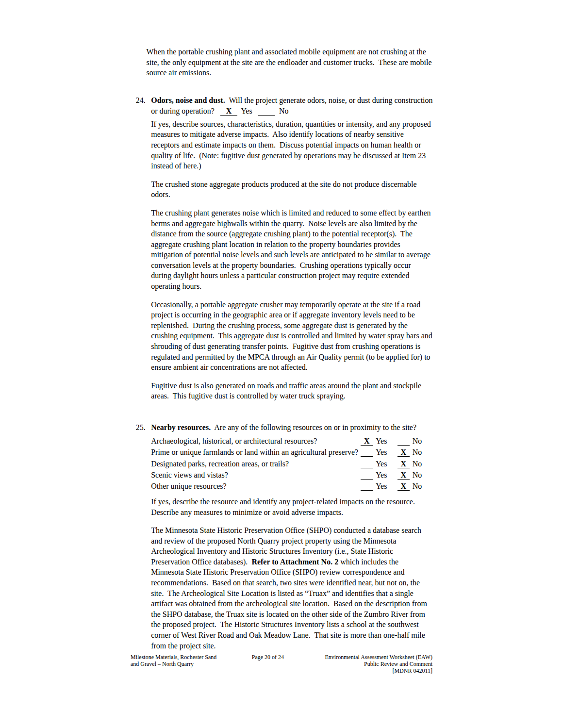When the portable crushing plant and associated mobile equipment are not crushing at the site, the only equipment at the site are the endloader and customer trucks. These are mobile source air emissions.
24.
Odors, noise and dust. Will the project generate odors, noise, or dust during construction or during operation? X Yes No
If yes, describe sources, characteristics, duration, quantities or intensity, and any proposed measures to mitigate adverse impacts. Also identify locations of nearby sensitive receptors and estimate impacts on them. Discuss potential impacts on human health or quality of life. (Note: fugitive dust generated by operations may be discussed at Item 23 instead of here.)
The crushed stone aggregate products produced at the site do not produce discernable odors.
The crushing plant generates noise which is limited and reduced to some effect by earthen berms and aggregate highwalls within the quarry. Noise levels are also limited by the distance from the source (aggregate crushing plant) to the potential receptor(s). The aggregate crushing plant location in relation to the property boundaries provides mitigation of potential noise levels and such levels are anticipated to be similar to average conversation levels at the property boundaries. Crushing operations typically occur during daylight hours unless a particular construction project may require extended operating hours.
Occasionally, a portable aggregate crusher may temporarily operate at the site if a road project is occurring in the geographic area or if aggregate inventory levels need to be replenished. During the crushing process, some aggregate dust is generated by the crushing equipment. This aggregate dust is controlled and limited by water spray bars and shrouding of dust generating transfer points. Fugitive dust from crushing operations is regulated and permitted by the MPCA through an Air Quality permit (to be applied for) to ensure ambient air concentrations are not affected.
Fugitive dust is also generated on roads and traffic areas around the plant and stockpile areas. This fugitive dust is controlled by water truck spraying.
25.
Nearby resources. Are any of the following resources on or in proximity to the site?
| Archaeological, historical, or architectural resources? | X Yes | No |
| Prime or unique farmlands or land within an agricultural preserve? | Yes | X No |
| Designated parks, recreation areas, or trails? | Yes | X No |
| Scenic views and vistas? | Yes | X No |
| Other unique resources? | Yes | X No |
If yes, describe the resource and identify any project-related impacts on the resource. Describe any measures to minimize or avoid adverse impacts.
The Minnesota State Historic Preservation Office (SHPO) conducted a database search and review of the proposed North Quarry project property using the Minnesota Archeological Inventory and Historic Structures Inventory (i.e., State Historic Preservation Office databases). Refer to Attachment No. 2 which includes the Minnesota State Historic Preservation Office (SHPO) review correspondence and recommendations. Based on that search, two sites were identified near, but not on, the site. The Archeological Site Location is listed as “Truax” and identifies that a single artifact was obtained from the archeological site location. Based on the description from the SHPO database, the Truax site is located on the other side of the Zumbro River from the proposed project. The Historic Structures Inventory lists a school at the southwest corner of West River Road and Oak Meadow Lane. That site is more than one-half mile from the project site.
| Milestone Materials, Rochester Sand and Gravel – North Quarry | Page 20 of 24 | Environmental Assessment Worksheet (EAW) Public Review and Comment [MDNR 042011] |